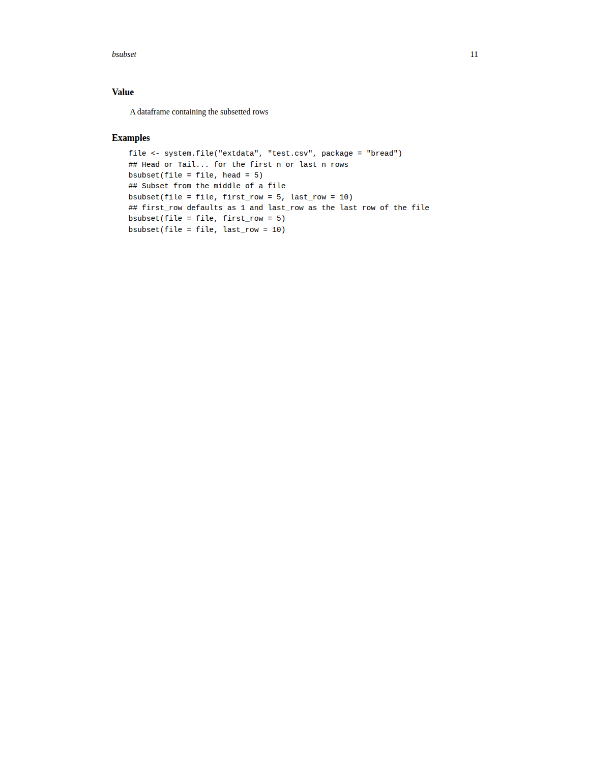bsubset 11
Value
A dataframe containing the subsetted rows
Examples
file <- system.file("extdata", "test.csv", package = "bread")
## Head or Tail... for the first n or last n rows
bsubset(file = file, head = 5)
## Subset from the middle of a file
bsubset(file = file, first_row = 5, last_row = 10)
## first_row defaults as 1 and last_row as the last row of the file
bsubset(file = file, first_row = 5)
bsubset(file = file, last_row = 10)